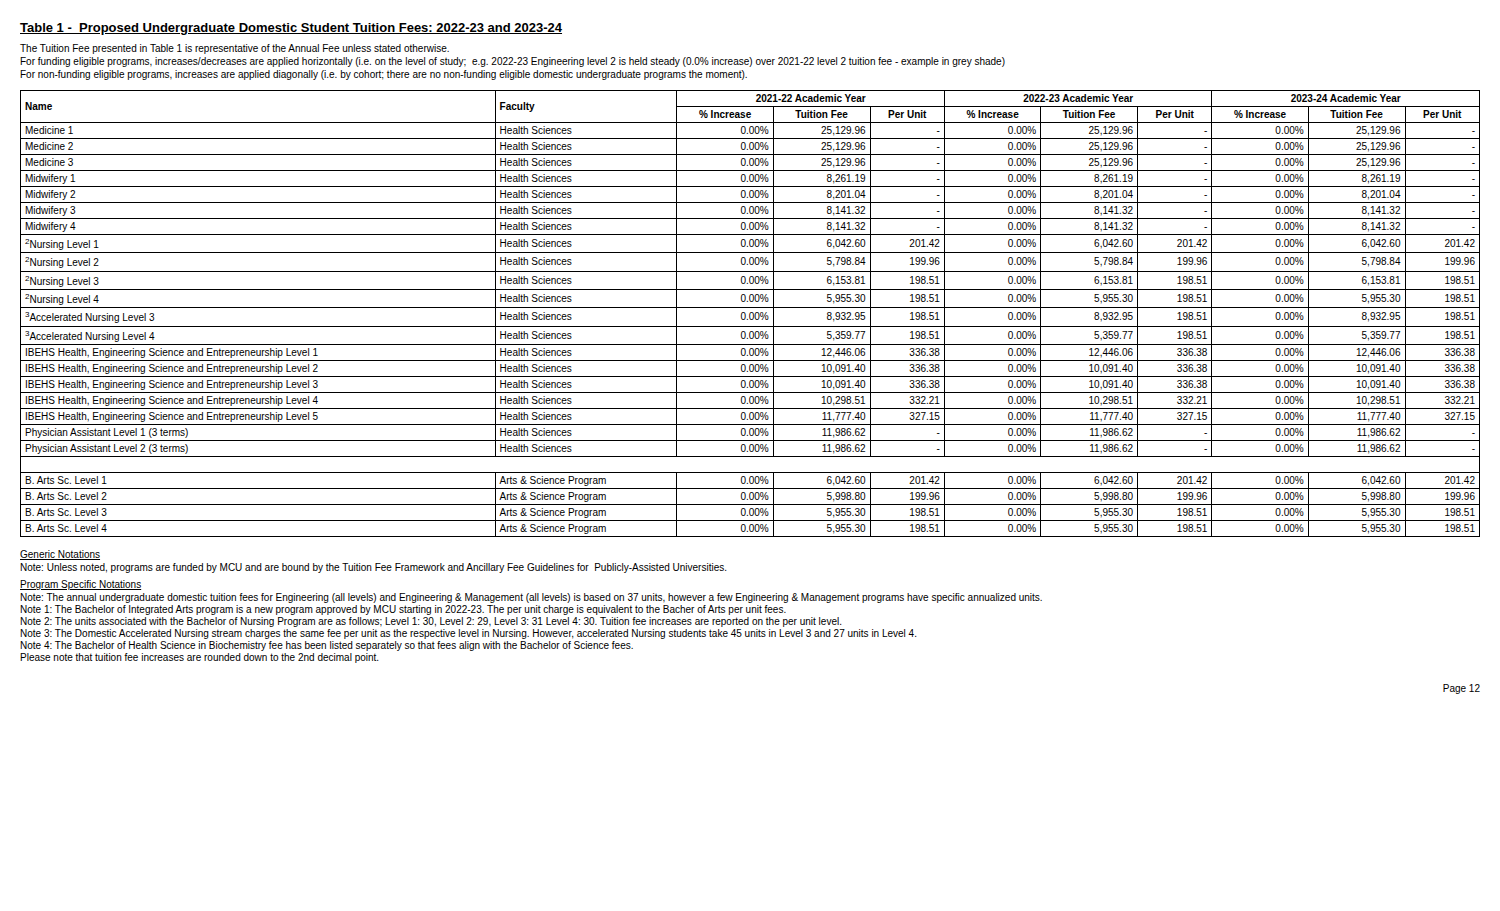Table 1 - Proposed Undergraduate Domestic Student Tuition Fees: 2022-23 and 2023-24
The Tuition Fee presented in Table 1 is representative of the Annual Fee unless stated otherwise.
For funding eligible programs, increases/decreases are applied horizontally (i.e. on the level of study; e.g. 2022-23 Engineering level 2 is held steady (0.0% increase) over 2021-22 level 2 tuition fee - example in grey shade)
For non-funding eligible programs, increases are applied diagonally (i.e. by cohort; there are no non-funding eligible domestic undergraduate programs the moment).
| Name | Faculty | 2021-22 Academic Year | 2022-23 Academic Year | 2023-24 Academic Year |
| --- | --- | --- | --- | --- |
| % Increase | Tuition Fee | Per Unit | % Increase | Tuition Fee | Per Unit | % Increase | Tuition Fee | Per Unit |
| Medicine 1 | Health Sciences | 0.00% | 25,129.96 | - | 0.00% | 25,129.96 | - | 0.00% | 25,129.96 | - |
| Medicine 2 | Health Sciences | 0.00% | 25,129.96 | - | 0.00% | 25,129.96 | - | 0.00% | 25,129.96 | - |
| Medicine 3 | Health Sciences | 0.00% | 25,129.96 | - | 0.00% | 25,129.96 | - | 0.00% | 25,129.96 | - |
| Midwifery 1 | Health Sciences | 0.00% | 8,261.19 | - | 0.00% | 8,261.19 | - | 0.00% | 8,261.19 | - |
| Midwifery 2 | Health Sciences | 0.00% | 8,201.04 | - | 0.00% | 8,201.04 | - | 0.00% | 8,201.04 | - |
| Midwifery 3 | Health Sciences | 0.00% | 8,141.32 | - | 0.00% | 8,141.32 | - | 0.00% | 8,141.32 | - |
| Midwifery 4 | Health Sciences | 0.00% | 8,141.32 | - | 0.00% | 8,141.32 | - | 0.00% | 8,141.32 | - |
| 2 Nursing Level 1 | Health Sciences | 0.00% | 6,042.60 | 201.42 | 0.00% | 6,042.60 | 201.42 | 0.00% | 6,042.60 | 201.42 |
| 2 Nursing Level 2 | Health Sciences | 0.00% | 5,798.84 | 199.96 | 0.00% | 5,798.84 | 199.96 | 0.00% | 5,798.84 | 199.96 |
| 2 Nursing Level 3 | Health Sciences | 0.00% | 6,153.81 | 198.51 | 0.00% | 6,153.81 | 198.51 | 0.00% | 6,153.81 | 198.51 |
| 2 Nursing Level 4 | Health Sciences | 0.00% | 5,955.30 | 198.51 | 0.00% | 5,955.30 | 198.51 | 0.00% | 5,955.30 | 198.51 |
| 3 Accelerated Nursing Level 3 | Health Sciences | 0.00% | 8,932.95 | 198.51 | 0.00% | 8,932.95 | 198.51 | 0.00% | 8,932.95 | 198.51 |
| 3 Accelerated Nursing Level 4 | Health Sciences | 0.00% | 5,359.77 | 198.51 | 0.00% | 5,359.77 | 198.51 | 0.00% | 5,359.77 | 198.51 |
| IBEHS Health, Engineering Science and Entrepreneurship Level 1 | Health Sciences | 0.00% | 12,446.06 | 336.38 | 0.00% | 12,446.06 | 336.38 | 0.00% | 12,446.06 | 336.38 |
| IBEHS Health, Engineering Science and Entrepreneurship Level 2 | Health Sciences | 0.00% | 10,091.40 | 336.38 | 0.00% | 10,091.40 | 336.38 | 0.00% | 10,091.40 | 336.38 |
| IBEHS Health, Engineering Science and Entrepreneurship Level 3 | Health Sciences | 0.00% | 10,091.40 | 336.38 | 0.00% | 10,091.40 | 336.38 | 0.00% | 10,091.40 | 336.38 |
| IBEHS Health, Engineering Science and Entrepreneurship Level 4 | Health Sciences | 0.00% | 10,298.51 | 332.21 | 0.00% | 10,298.51 | 332.21 | 0.00% | 10,298.51 | 332.21 |
| IBEHS Health, Engineering Science and Entrepreneurship Level 5 | Health Sciences | 0.00% | 11,777.40 | 327.15 | 0.00% | 11,777.40 | 327.15 | 0.00% | 11,777.40 | 327.15 |
| Physician Assistant Level 1 (3 terms) | Health Sciences | 0.00% | 11,986.62 | - | 0.00% | 11,986.62 | - | 0.00% | 11,986.62 | - |
| Physician Assistant Level 2 (3 terms) | Health Sciences | 0.00% | 11,986.62 | - | 0.00% | 11,986.62 | - | 0.00% | 11,986.62 | - |
| B. Arts Sc. Level 1 | Arts & Science Program | 0.00% | 6,042.60 | 201.42 | 0.00% | 6,042.60 | 201.42 | 0.00% | 6,042.60 | 201.42 |
| B. Arts Sc. Level 2 | Arts & Science Program | 0.00% | 5,998.80 | 199.96 | 0.00% | 5,998.80 | 199.96 | 0.00% | 5,998.80 | 199.96 |
| B. Arts Sc. Level 3 | Arts & Science Program | 0.00% | 5,955.30 | 198.51 | 0.00% | 5,955.30 | 198.51 | 0.00% | 5,955.30 | 198.51 |
| B. Arts Sc. Level 4 | Arts & Science Program | 0.00% | 5,955.30 | 198.51 | 0.00% | 5,955.30 | 198.51 | 0.00% | 5,955.30 | 198.51 |
Generic Notations
Note: Unless noted, programs are funded by MCU and are bound by the Tuition Fee Framework and Ancillary Fee Guidelines for Publicly-Assisted Universities.
Program Specific Notations
Note: The annual undergraduate domestic tuition fees for Engineering (all levels) and Engineering & Management (all levels) is based on 37 units, however a few Engineering & Management programs have specific annualized units.
Note 1: The Bachelor of Integrated Arts program is a new program approved by MCU starting in 2022-23. The per unit charge is equivalent to the Bacher of Arts per unit fees.
Note 2: The units associated with the Bachelor of Nursing Program are as follows; Level 1: 30, Level 2: 29, Level 3: 31 Level 4: 30. Tuition fee increases are reported on the per unit level.
Note 3: The Domestic Accelerated Nursing stream charges the same fee per unit as the respective level in Nursing. However, accelerated Nursing students take 45 units in Level 3 and 27 units in Level 4.
Note 4: The Bachelor of Health Science in Biochemistry fee has been listed separately so that fees align with the Bachelor of Science fees.
Please note that tuition fee increases are rounded down to the 2nd decimal point.
Page 12